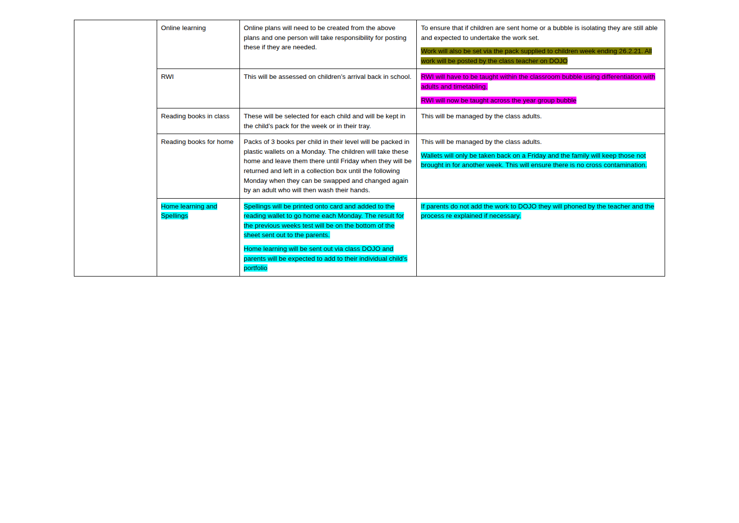| | Online learning | Online plans will need to be created from the above plans and one person will take responsibility for posting these if they are needed. | To ensure that if children are sent home or a bubble is isolating they are still able and expected to undertake the work set. Work will also be set via the pack supplied to children week ending 26.2.21. All work will be posted by the class teacher on DOJO |
| RWI | This will be assessed on children’s arrival back in school. | RWI will have to be taught within the classroom bubble using differentiation with adults and timetabling. RWI will now be taught across the year group bubble |
| Reading books in class | These will be selected for each child and will be kept in the child’s pack for the week or in their tray. | This will be managed by the class adults. |
| Reading books for home | Packs of 3 books per child in their level will be packed in plastic wallets on a Monday. The children will take these home and leave them there until Friday when they will be returned and left in a collection box until the following Monday when they can be swapped and changed again by an adult who will then wash their hands. | This will be managed by the class adults. Wallets will only be taken back on a Friday and the family will keep those not brought in for another week. This will ensure there is no cross contamination. |
| Home learning and Spellings | Spellings will be printed onto card and added to the reading wallet to go home each Monday. The result for the previous weeks test will be on the bottom of the sheet sent out to the parents. Home learning will be sent out via class DOJO and parents will be expected to add to their individual child’s portfolio | If parents do not add the work to DOJO they will phoned by the teacher and the process re explained if necessary. |